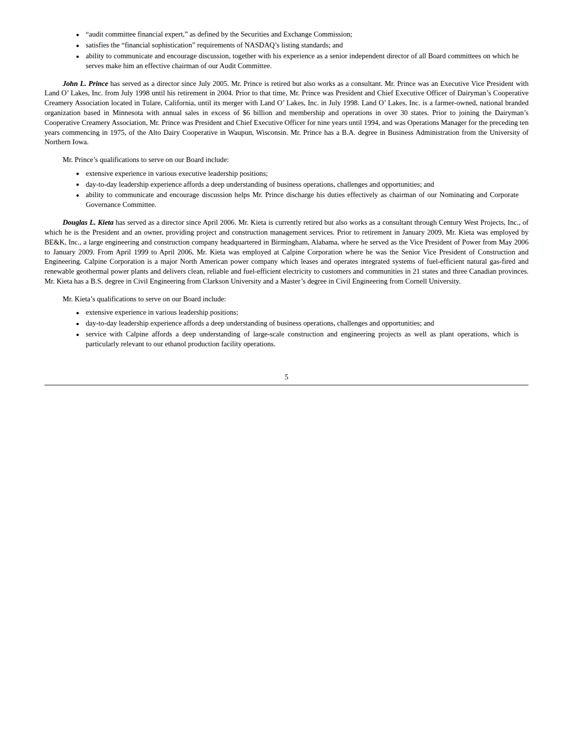“audit committee financial expert,” as defined by the Securities and Exchange Commission;
satisfies the “financial sophistication” requirements of NASDAQ’s listing standards; and
ability to communicate and encourage discussion, together with his experience as a senior independent director of all Board committees on which he serves make him an effective chairman of our Audit Committee.
John L. Prince has served as a director since July 2005. Mr. Prince is retired but also works as a consultant. Mr. Prince was an Executive Vice President with Land O’ Lakes, Inc. from July 1998 until his retirement in 2004. Prior to that time, Mr. Prince was President and Chief Executive Officer of Dairyman’s Cooperative Creamery Association located in Tulare, California, until its merger with Land O’ Lakes, Inc. in July 1998. Land O’ Lakes, Inc. is a farmer-owned, national branded organization based in Minnesota with annual sales in excess of $6 billion and membership and operations in over 30 states. Prior to joining the Dairyman’s Cooperative Creamery Association, Mr. Prince was President and Chief Executive Officer for nine years until 1994, and was Operations Manager for the preceding ten years commencing in 1975, of the Alto Dairy Cooperative in Waupun, Wisconsin. Mr. Prince has a B.A. degree in Business Administration from the University of Northern Iowa.
Mr. Prince’s qualifications to serve on our Board include:
extensive experience in various executive leadership positions;
day-to-day leadership experience affords a deep understanding of business operations, challenges and opportunities; and
ability to communicate and encourage discussion helps Mr. Prince discharge his duties effectively as chairman of our Nominating and Corporate Governance Committee.
Douglas L. Kieta has served as a director since April 2006. Mr. Kieta is currently retired but also works as a consultant through Century West Projects, Inc., of which he is the President and an owner, providing project and construction management services. Prior to retirement in January 2009, Mr. Kieta was employed by BE&K, Inc., a large engineering and construction company headquartered in Birmingham, Alabama, where he served as the Vice President of Power from May 2006 to January 2009. From April 1999 to April 2006, Mr. Kieta was employed at Calpine Corporation where he was the Senior Vice President of Construction and Engineering. Calpine Corporation is a major North American power company which leases and operates integrated systems of fuel-efficient natural gas-fired and renewable geothermal power plants and delivers clean, reliable and fuel-efficient electricity to customers and communities in 21 states and three Canadian provinces. Mr. Kieta has a B.S. degree in Civil Engineering from Clarkson University and a Master’s degree in Civil Engineering from Cornell University.
Mr. Kieta’s qualifications to serve on our Board include:
extensive experience in various leadership positions;
day-to-day leadership experience affords a deep understanding of business operations, challenges and opportunities; and
service with Calpine affords a deep understanding of large-scale construction and engineering projects as well as plant operations, which is particularly relevant to our ethanol production facility operations.
5